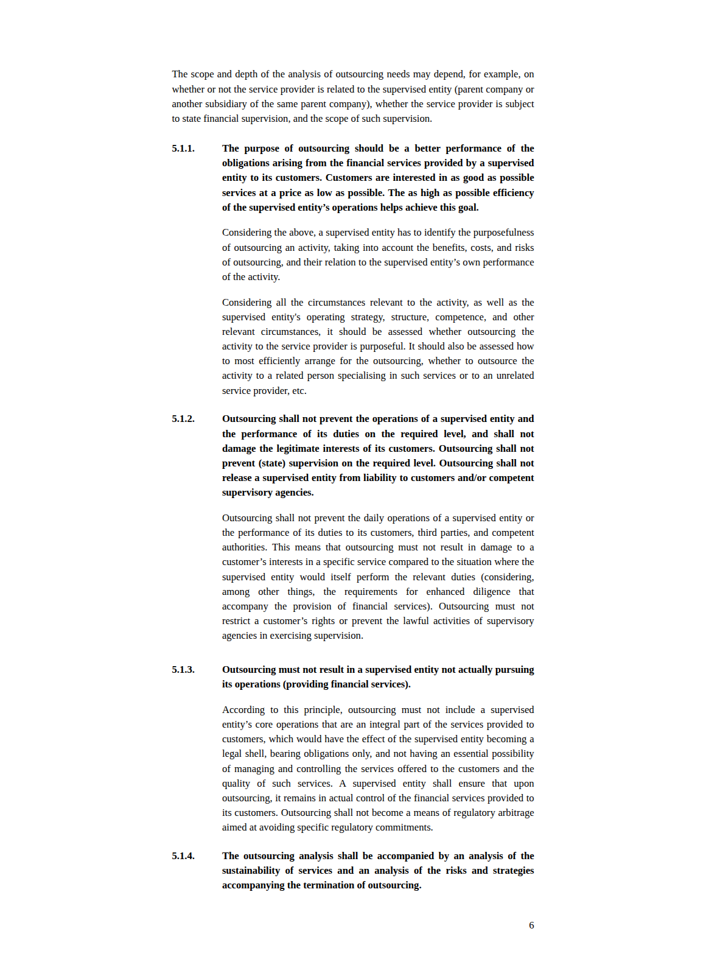The scope and depth of the analysis of outsourcing needs may depend, for example, on whether or not the service provider is related to the supervised entity (parent company or another subsidiary of the same parent company), whether the service provider is subject to state financial supervision, and the scope of such supervision.
5.1.1.
The purpose of outsourcing should be a better performance of the obligations arising from the financial services provided by a supervised entity to its customers. Customers are interested in as good as possible services at a price as low as possible. The as high as possible efficiency of the supervised entity’s operations helps achieve this goal.
Considering the above, a supervised entity has to identify the purposefulness of outsourcing an activity, taking into account the benefits, costs, and risks of outsourcing, and their relation to the supervised entity’s own performance of the activity.
Considering all the circumstances relevant to the activity, as well as the supervised entity's operating strategy, structure, competence, and other relevant circumstances, it should be assessed whether outsourcing the activity to the service provider is purposeful. It should also be assessed how to most efficiently arrange for the outsourcing, whether to outsource the activity to a related person specialising in such services or to an unrelated service provider, etc.
5.1.2.
Outsourcing shall not prevent the operations of a supervised entity and the performance of its duties on the required level, and shall not damage the legitimate interests of its customers. Outsourcing shall not prevent (state) supervision on the required level. Outsourcing shall not release a supervised entity from liability to customers and/or competent supervisory agencies.
Outsourcing shall not prevent the daily operations of a supervised entity or the performance of its duties to its customers, third parties, and competent authorities. This means that outsourcing must not result in damage to a customer’s interests in a specific service compared to the situation where the supervised entity would itself perform the relevant duties (considering, among other things, the requirements for enhanced diligence that accompany the provision of financial services). Outsourcing must not restrict a customer’s rights or prevent the lawful activities of supervisory agencies in exercising supervision.
5.1.3.
Outsourcing must not result in a supervised entity not actually pursuing its operations (providing financial services).
According to this principle, outsourcing must not include a supervised entity’s core operations that are an integral part of the services provided to customers, which would have the effect of the supervised entity becoming a legal shell, bearing obligations only, and not having an essential possibility of managing and controlling the services offered to the customers and the quality of such services. A supervised entity shall ensure that upon outsourcing, it remains in actual control of the financial services provided to its customers. Outsourcing shall not become a means of regulatory arbitrage aimed at avoiding specific regulatory commitments.
5.1.4.
The outsourcing analysis shall be accompanied by an analysis of the sustainability of services and an analysis of the risks and strategies accompanying the termination of outsourcing.
6